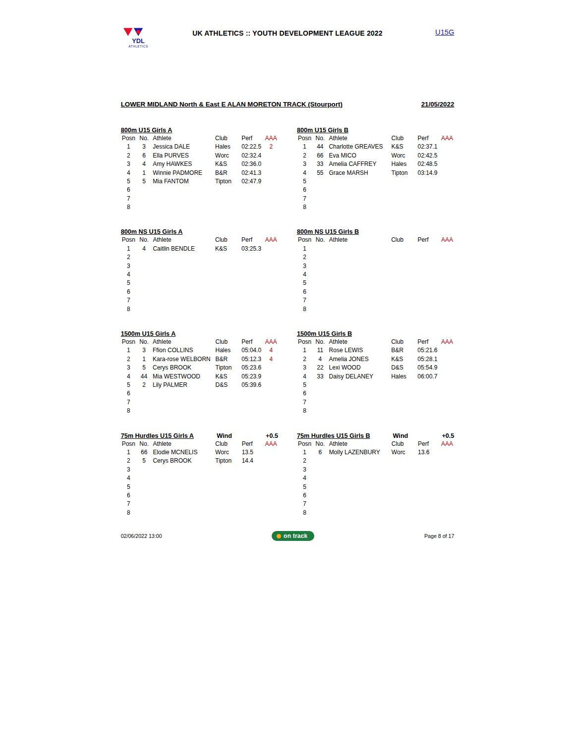YDL ATHLETICS
UK ATHLETICS :: YOUTH DEVELOPMENT LEAGUE 2022
U15G
LOWER MIDLAND North & East E ALAN MORETON TRACK (Stourport) 21/05/2022
800m U15 Girls A
| Posn | No. | Athlete | Club | Perf | AAA |
| --- | --- | --- | --- | --- | --- |
| 1 | 3 | Jessica DALE | Hales | 02:22.5 | 2 |
| 2 | 6 | Ella PURVES | Worc | 02:32.4 | |
| 3 | 4 | Amy HAWKES | K&S | 02:36.0 | |
| 4 | 1 | Winnie PADMORE | B&R | 02:41.3 | |
| 5 | 5 | Mia FANTOM | Tipton | 02:47.9 | |
| 6 | | | | | |
| 7 | | | | | |
| 8 | | | | | |
800m U15 Girls B
| Posn | No. | Athlete | Club | Perf | AAA |
| --- | --- | --- | --- | --- | --- |
| 1 | 44 | Charlotte GREAVES | K&S | 02:37.1 | |
| 2 | 66 | Eva MICO | Worc | 02:42.5 | |
| 3 | 33 | Amelia CAFFREY | Hales | 02:48.5 | |
| 4 | 55 | Grace MARSH | Tipton | 03:14.9 | |
| 5 | | | | | |
| 6 | | | | | |
| 7 | | | | | |
| 8 | | | | | |
800m NS U15 Girls A
| Posn | No. | Athlete | Club | Perf | AAA |
| --- | --- | --- | --- | --- | --- |
| 1 | 4 | Caitlin BENDLE | K&S | 03:25.3 | |
| 2 | | | | | |
| 3 | | | | | |
| 4 | | | | | |
| 5 | | | | | |
| 6 | | | | | |
| 7 | | | | | |
| 8 | | | | | |
800m NS U15 Girls B
| Posn | No. | Athlete | Club | Perf | AAA |
| --- | --- | --- | --- | --- | --- |
| 1 | | | | | |
| 2 | | | | | |
| 3 | | | | | |
| 4 | | | | | |
| 5 | | | | | |
| 6 | | | | | |
| 7 | | | | | |
| 8 | | | | | |
1500m U15 Girls A
| Posn | No. | Athlete | Club | Perf | AAA |
| --- | --- | --- | --- | --- | --- |
| 1 | 3 | Ffion COLLINS | Hales | 05:04.0 | 4 |
| 2 | 1 | Kara-rose WELBORN | B&R | 05:12.3 | 4 |
| 3 | 5 | Cerys BROOK | Tipton | 05:23.6 | |
| 4 | 44 | Mia WESTWOOD | K&S | 05:23.9 | |
| 5 | 2 | Lily PALMER | D&S | 05:39.6 | |
| 6 | | | | | |
| 7 | | | | | |
| 8 | | | | | |
1500m U15 Girls B
| Posn | No. | Athlete | Club | Perf | AAA |
| --- | --- | --- | --- | --- | --- |
| 1 | 11 | Rose LEWIS | B&R | 05:21.6 | |
| 2 | 4 | Amelia JONES | K&S | 05:28.1 | |
| 3 | 22 | Lexi WOOD | D&S | 05:54.9 | |
| 4 | 33 | Daisy DELANEY | Hales | 06:00.7 | |
| 5 | | | | | |
| 6 | | | | | |
| 7 | | | | | |
| 8 | | | | | |
75m Hurdles U15 Girls A Wind+0.5
| Posn | No. | Athlete | Club | Perf | AAA |
| --- | --- | --- | --- | --- | --- |
| 1 | 66 | Elodie MCNELIS | Worc | 13.5 | |
| 2 | 5 | Cerys BROOK | Tipton | 14.4 | |
| 3 | | | | | |
| 4 | | | | | |
| 5 | | | | | |
| 6 | | | | | |
| 7 | | | | | |
| 8 | | | | | |
75m Hurdles U15 Girls B Wind+0.5
| Posn | No. | Athlete | Club | Perf | AAA |
| --- | --- | --- | --- | --- | --- |
| 1 | 6 | Molly LAZENBURY | Worc | 13.6 | |
| 2 | | | | | |
| 3 | | | | | |
| 4 | | | | | |
| 5 | | | | | |
| 6 | | | | | |
| 7 | | | | | |
| 8 | | | | | |
02/06/2022 13:00
on track
Page 8 of 17